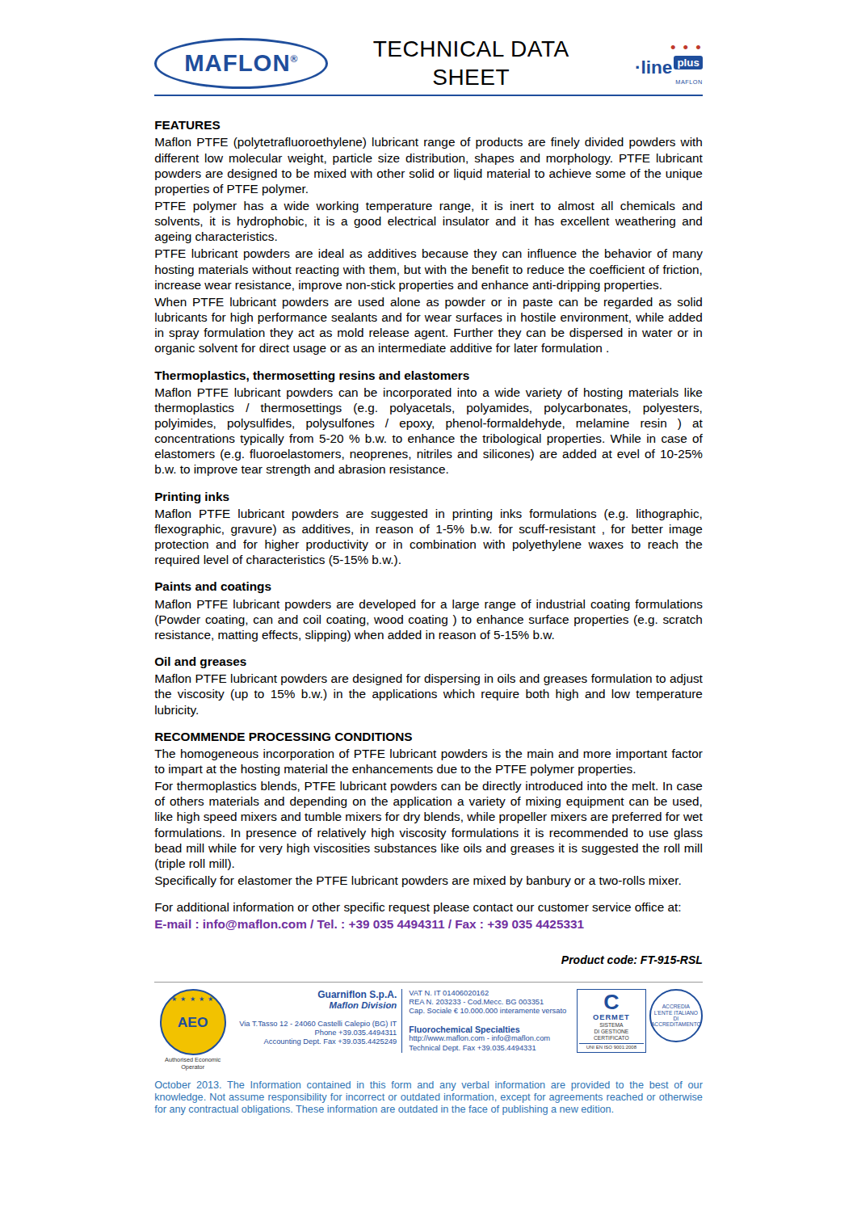MAFLON®
TECHNICAL DATA SHEET
• • •
·lineplus
MAFLON
FEATURES
Maflon PTFE (polytetrafluoroethylene) lubricant range of products are finely divided powders with different low molecular weight, particle size distribution, shapes and morphology. PTFE lubricant powders are designed to be mixed with other solid or liquid material to achieve some of the unique properties of PTFE polymer.
PTFE polymer has a wide working temperature range, it is inert to almost all chemicals and solvents, it is hydrophobic, it is a good electrical insulator and it has excellent weathering and ageing characteristics.
PTFE lubricant powders are ideal as additives because they can influence the behavior of many hosting materials without reacting with them, but with the benefit to reduce the coefficient of friction, increase wear resistance, improve non-stick properties and enhance anti-dripping properties.
When PTFE lubricant powders are used alone as powder or in paste can be regarded as solid lubricants for high performance sealants and for wear surfaces in hostile environment, while added in spray formulation they act as mold release agent. Further they can be dispersed in water or in organic solvent for direct usage or as an intermediate additive for later formulation .
Thermoplastics, thermosetting resins and elastomers
Maflon PTFE lubricant powders can be incorporated into a wide variety of hosting materials like thermoplastics / thermosettings (e.g. polyacetals, polyamides, polycarbonates, polyesters, polyimides, polysulfides, polysulfones / epoxy, phenol-formaldehyde, melamine resin ) at concentrations typically from 5-20 % b.w. to enhance the tribological properties. While in case of elastomers (e.g. fluoroelastomers, neoprenes, nitriles and silicones) are added at evel of 10-25% b.w. to improve tear strength and abrasion resistance.
Printing inks
Maflon PTFE lubricant powders are suggested in printing inks formulations (e.g. lithographic, flexographic, gravure) as additives, in reason of 1-5% b.w. for scuff-resistant , for better image protection and for higher productivity or in combination with polyethylene waxes to reach the required level of characteristics (5-15% b.w.).
Paints and coatings
Maflon PTFE lubricant powders are developed for a large range of industrial coating formulations (Powder coating, can and coil coating, wood coating ) to enhance surface properties (e.g. scratch resistance, matting effects, slipping) when added in reason of 5-15% b.w.
Oil and greases
Maflon PTFE lubricant powders are designed for dispersing in oils and greases formulation to adjust the viscosity (up to 15% b.w.) in the applications which require both high and low temperature lubricity.
RECOMMENDE PROCESSING CONDITIONS
The homogeneous incorporation of PTFE lubricant powders is the main and more important factor to impart at the hosting material the enhancements due to the PTFE polymer properties.
For thermoplastics blends, PTFE lubricant powders can be directly introduced into the melt. In case of others materials and depending on the application a variety of mixing equipment can be used, like high speed mixers and tumble mixers for dry blends, while propeller mixers are preferred for wet formulations. In presence of relatively high viscosity formulations it is recommended to use glass bead mill while for very high viscosities substances like oils and greases it is suggested the roll mill (triple roll mill).
Specifically for elastomer the PTFE lubricant powders are mixed by banbury or a two-rolls mixer.
For additional information or other specific request please contact our customer service office at:
E-mail : info@maflon.com / Tel. : +39 035 4494311 / Fax : +39 035 4425331
Product code: FT-915-RSL
★ ★ ★ ★ ★
AEO
Authorised Economic Operator
Guarniflon S.p.A.
Maflon Division
Via T.Tasso 12 - 24060 Castelli Calepio (BG) IT
Phone +39.035.4494311
Accounting Dept. Fax +39.035.4425249
VAT N. IT 01406020162
REA N. 203233 - Cod.Mecc. BG 003351
Cap. Sociale € 10.000.000 interamente versato
Fluorochemical Specialties
http://www.maflon.com - info@maflon.com
Technical Dept. Fax +39.035.4494331
C
OERMET
SISTEMA
DI GESTIONE
CERTIFICATO
UNI EN ISO 9001:2008
ACCREDIA
L'ENTE ITALIANO
DI ACCREDITAMENTO
October 2013. The Information contained in this form and any verbal information are provided to the best of our knowledge. Not assume responsibility for incorrect or outdated information, except for agreements reached or otherwise for any contractual obligations. These information are outdated in the face of publishing a new edition.